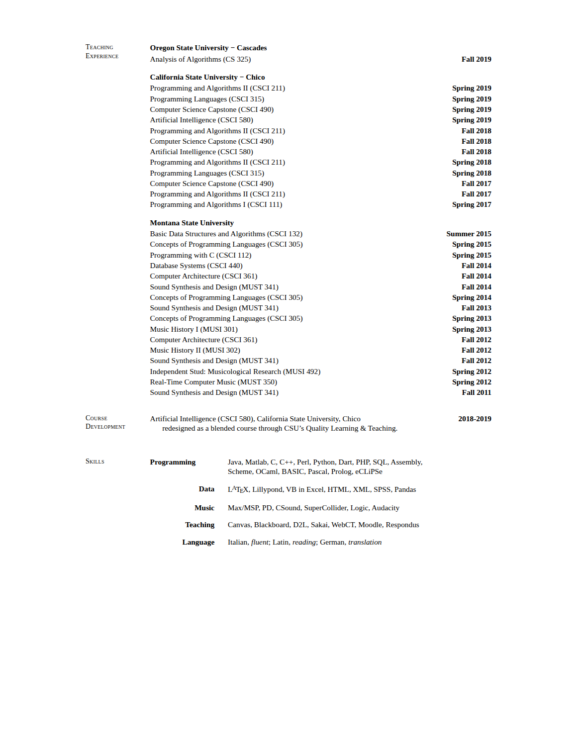| Teaching Experience | Oregon State University − Cascades / Analysis of Algorithms (CS 325) / Fall 2019 / California State University − Chico / Programming and Algorithms II (CSCI 211) / Spring 2019 / / Programming Languages (CSCI 315) / Spring 2019 / / Computer Science Capstone (CSCI 490) / Spring 2019 / / Artificial Intelligence (CSCI 580) / Spring 2019 / / Programming and Algorithms II (CSCI 211) / Fall 2018 / / Computer Science Capstone (CSCI 490) / Fall 2018 / / Artificial Intelligence (CSCI 580) / Fall 2018 / / Programming and Algorithms II (CSCI 211) / Spring 2018 / / Programming Languages (CSCI 315) / Spring 2018 / / Computer Science Capstone (CSCI 490) / Fall 2017 / / Programming and Algorithms II (CSCI 211) / Fall 2017 / / Programming and Algorithms I (CSCI 111) / Spring 2017 / Montana State University / Basic Data Structures and Algorithms (CSCI 132) / Summer 2015 / / Concepts of Programming Languages (CSCI 305) / Spring 2015 / / Programming with C (CSCI 112) / Spring 2015 / / Database Systems (CSCI 440) / Fall 2014 / / Computer Architecture (CSCI 361) / Fall 2014 / / Sound Synthesis and Design (MUST 341) / Fall 2014 / / Concepts of Programming Languages (CSCI 305) / Spring 2014 / / Sound Synthesis and Design (MUST 341) / Fall 2013 / / Concepts of Programming Languages (CSCI 305) / Spring 2013 / / Music History I (MUSI 301) / Spring 2013 / / Computer Architecture (CSCI 361) / Fall 2012 / / Music History II (MUSI 302) / Fall 2012 / / Sound Synthesis and Design (MUST 341) / Fall 2012 / / Independent Stud: Musicological Research (MUSI 492) / Spring 2012 / / Real-Time Computer Music (MUST 350) / Spring 2012 / / Sound Synthesis and Design (MUST 341) / Fall 2011 / |
| Course Development | / Artificial Intelligence (CSCI 580), California State University, Chico / 2018-2019 / / redesigned as a blended course through CSU’s Quality Learning & Teaching. / |
| Skills | / Programming / Java, Matlab, C, C++, Perl, Python, Dart, PHP, SQL, Assembly, Scheme, OCaml, BASIC, Pascal, Prolog, eCLiPSe / / Data / L A T E X , Lillypond, VB in Excel, HTML, XML, SPSS, Pandas / / Music / Max/MSP, PD, CSound, SuperCollider, Logic, Audacity / / Teaching / Canvas, Blackboard, D2L, Sakai, WebCT, Moodle, Respondus / / Language / Italian, fluent ; Latin, reading ; German, translation / |